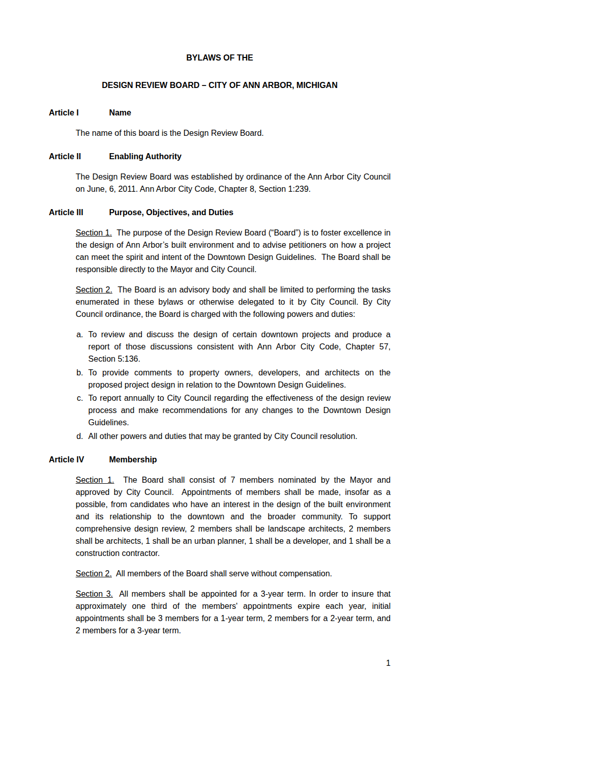BYLAWS OF THE DESIGN REVIEW BOARD – CITY OF ANN ARBOR, MICHIGAN
Article I Name
The name of this board is the Design Review Board.
Article II Enabling Authority
The Design Review Board was established by ordinance of the Ann Arbor City Council on June, 6, 2011. Ann Arbor City Code, Chapter 8, Section 1:239.
Article III Purpose, Objectives, and Duties
Section 1. The purpose of the Design Review Board (“Board”) is to foster excellence in the design of Ann Arbor’s built environment and to advise petitioners on how a project can meet the spirit and intent of the Downtown Design Guidelines. The Board shall be responsible directly to the Mayor and City Council.
Section 2. The Board is an advisory body and shall be limited to performing the tasks enumerated in these bylaws or otherwise delegated to it by City Council. By City Council ordinance, the Board is charged with the following powers and duties:
To review and discuss the design of certain downtown projects and produce a report of those discussions consistent with Ann Arbor City Code, Chapter 57, Section 5:136.
To provide comments to property owners, developers, and architects on the proposed project design in relation to the Downtown Design Guidelines.
To report annually to City Council regarding the effectiveness of the design review process and make recommendations for any changes to the Downtown Design Guidelines.
All other powers and duties that may be granted by City Council resolution.
Article IV Membership
Section 1. The Board shall consist of 7 members nominated by the Mayor and approved by City Council. Appointments of members shall be made, insofar as a possible, from candidates who have an interest in the design of the built environment and its relationship to the downtown and the broader community. To support comprehensive design review, 2 members shall be landscape architects, 2 members shall be architects, 1 shall be an urban planner, 1 shall be a developer, and 1 shall be a construction contractor.
Section 2. All members of the Board shall serve without compensation.
Section 3. All members shall be appointed for a 3-year term. In order to insure that approximately one third of the members' appointments expire each year, initial appointments shall be 3 members for a 1-year term, 2 members for a 2-year term, and 2 members for a 3-year term.
1